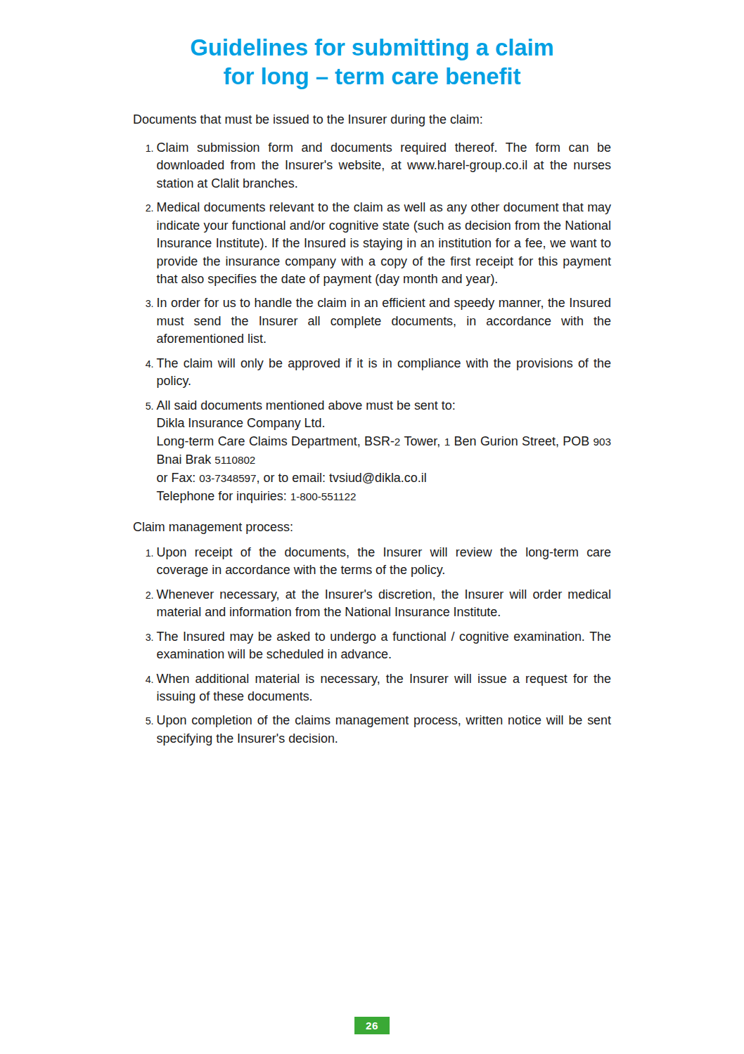Guidelines for submitting a claim
for long – term care benefit
Documents that must be issued to the Insurer during the claim:
Claim submission form and documents required thereof. The form can be downloaded from the Insurer's website, at www.harel-group.co.il at the nurses station at Clalit branches.
Medical documents relevant to the claim as well as any other document that may indicate your functional and/or cognitive state (such as decision from the National Insurance Institute). If the Insured is staying in an institution for a fee, we want to provide the insurance company with a copy of the first receipt for this payment that also specifies the date of payment (day month and year).
In order for us to handle the claim in an efficient and speedy manner, the Insured must send the Insurer all complete documents, in accordance with the aforementioned list.
The claim will only be approved if it is in compliance with the provisions of the policy.
All said documents mentioned above must be sent to: Dikla Insurance Company Ltd. Long-term Care Claims Department, BSR-2 Tower, 1 Ben Gurion Street, POB 903 Bnai Brak 5110802 or Fax: 03-7348597, or to email: tvsiud@dikla.co.il Telephone for inquiries: 1-800-551122
Claim management process:
Upon receipt of the documents, the Insurer will review the long-term care coverage in accordance with the terms of the policy.
Whenever necessary, at the Insurer's discretion, the Insurer will order medical material and information from the National Insurance Institute.
The Insured may be asked to undergo a functional / cognitive examination. The examination will be scheduled in advance.
When additional material is necessary, the Insurer will issue a request for the issuing of these documents.
Upon completion of the claims management process, written notice will be sent specifying the Insurer's decision.
26